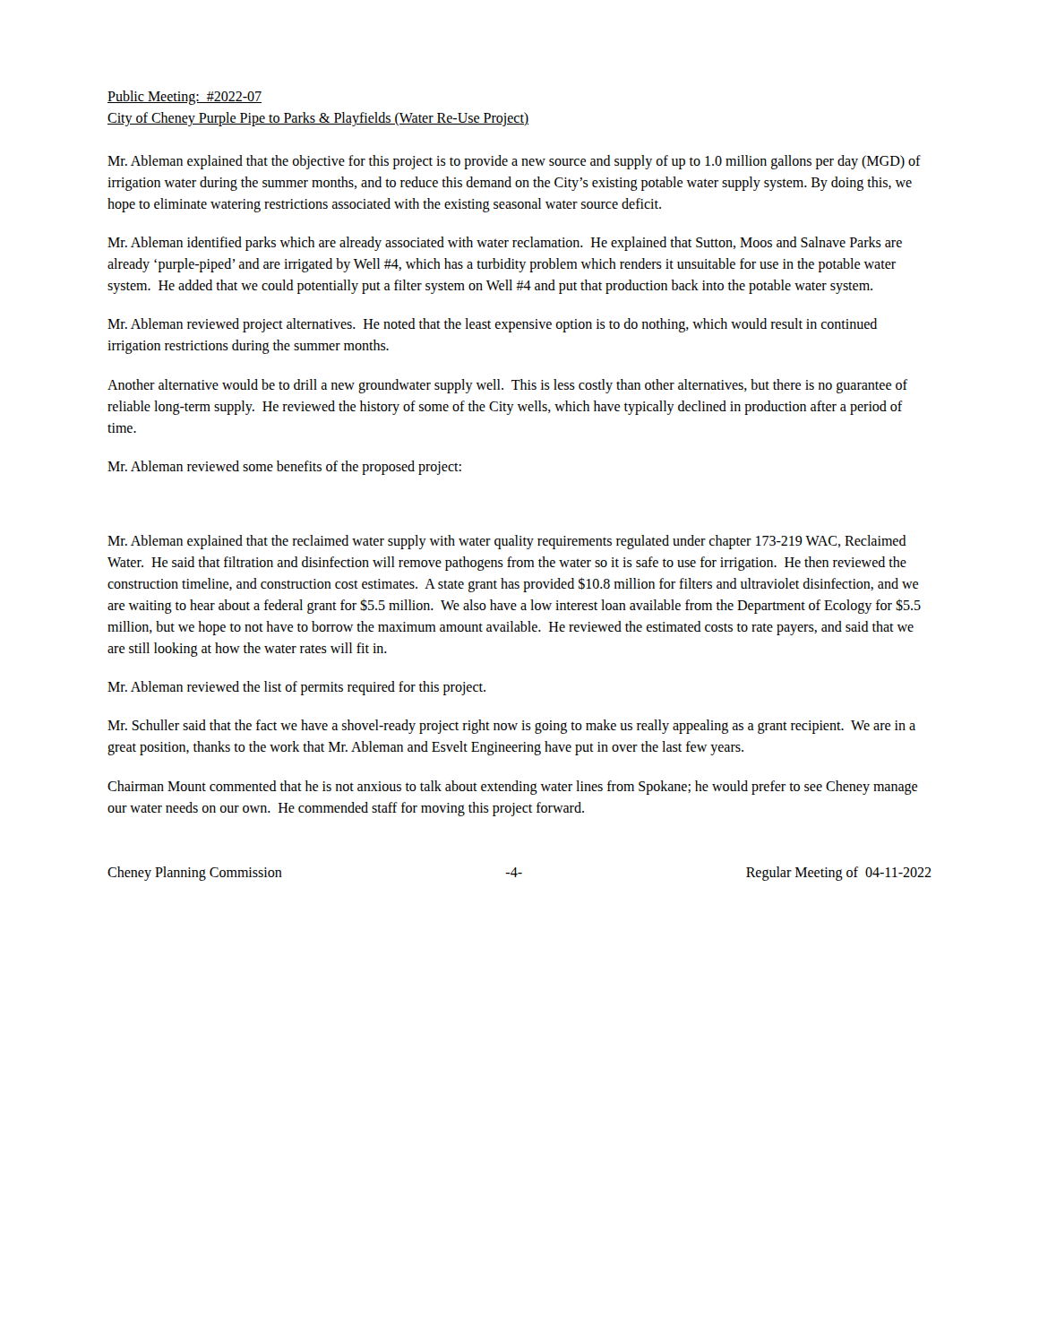Public Meeting: #2022-07
City of Cheney Purple Pipe to Parks & Playfields (Water Re-Use Project)
Mr. Ableman explained that the objective for this project is to provide a new source and supply of up to 1.0 million gallons per day (MGD) of irrigation water during the summer months, and to reduce this demand on the City’s existing potable water supply system. By doing this, we hope to eliminate watering restrictions associated with the existing seasonal water source deficit.
Mr. Ableman identified parks which are already associated with water reclamation. He explained that Sutton, Moos and Salnave Parks are already ‘purple-piped’ and are irrigated by Well #4, which has a turbidity problem which renders it unsuitable for use in the potable water system. He added that we could potentially put a filter system on Well #4 and put that production back into the potable water system.
Mr. Ableman reviewed project alternatives. He noted that the least expensive option is to do nothing, which would result in continued irrigation restrictions during the summer months.
Another alternative would be to drill a new groundwater supply well. This is less costly than other alternatives, but there is no guarantee of reliable long-term supply. He reviewed the history of some of the City wells, which have typically declined in production after a period of time.
Mr. Ableman reviewed some benefits of the proposed project:
Mr. Ableman explained that the reclaimed water supply with water quality requirements regulated under chapter 173-219 WAC, Reclaimed Water. He said that filtration and disinfection will remove pathogens from the water so it is safe to use for irrigation. He then reviewed the construction timeline, and construction cost estimates. A state grant has provided $10.8 million for filters and ultraviolet disinfection, and we are waiting to hear about a federal grant for $5.5 million. We also have a low interest loan available from the Department of Ecology for $5.5 million, but we hope to not have to borrow the maximum amount available. He reviewed the estimated costs to rate payers, and said that we are still looking at how the water rates will fit in.
Mr. Ableman reviewed the list of permits required for this project.
Mr. Schuller said that the fact we have a shovel-ready project right now is going to make us really appealing as a grant recipient. We are in a great position, thanks to the work that Mr. Ableman and Esvelt Engineering have put in over the last few years.
Chairman Mount commented that he is not anxious to talk about extending water lines from Spokane; he would prefer to see Cheney manage our water needs on our own. He commended staff for moving this project forward.
Cheney Planning Commission
-4-
Regular Meeting of 04-11-2022